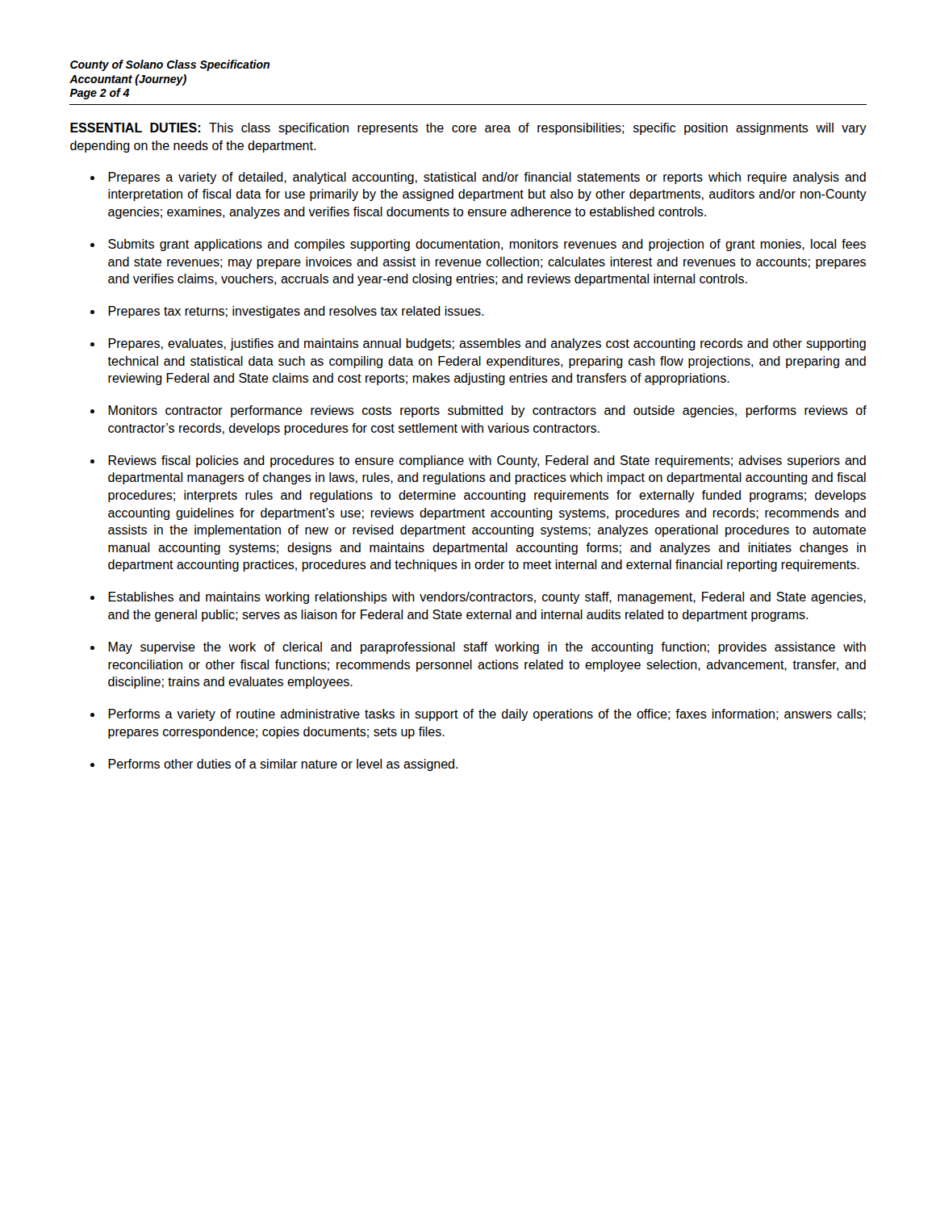County of Solano Class Specification
Accountant (Journey)
Page 2 of 4
ESSENTIAL DUTIES: This class specification represents the core area of responsibilities; specific position assignments will vary depending on the needs of the department.
Prepares a variety of detailed, analytical accounting, statistical and/or financial statements or reports which require analysis and interpretation of fiscal data for use primarily by the assigned department but also by other departments, auditors and/or non-County agencies; examines, analyzes and verifies fiscal documents to ensure adherence to established controls.
Submits grant applications and compiles supporting documentation, monitors revenues and projection of grant monies, local fees and state revenues; may prepare invoices and assist in revenue collection; calculates interest and revenues to accounts; prepares and verifies claims, vouchers, accruals and year-end closing entries; and reviews departmental internal controls.
Prepares tax returns; investigates and resolves tax related issues.
Prepares, evaluates, justifies and maintains annual budgets; assembles and analyzes cost accounting records and other supporting technical and statistical data such as compiling data on Federal expenditures, preparing cash flow projections, and preparing and reviewing Federal and State claims and cost reports; makes adjusting entries and transfers of appropriations.
Monitors contractor performance reviews costs reports submitted by contractors and outside agencies, performs reviews of contractor’s records, develops procedures for cost settlement with various contractors.
Reviews fiscal policies and procedures to ensure compliance with County, Federal and State requirements; advises superiors and departmental managers of changes in laws, rules, and regulations and practices which impact on departmental accounting and fiscal procedures; interprets rules and regulations to determine accounting requirements for externally funded programs; develops accounting guidelines for department’s use; reviews department accounting systems, procedures and records; recommends and assists in the implementation of new or revised department accounting systems; analyzes operational procedures to automate manual accounting systems; designs and maintains departmental accounting forms; and analyzes and initiates changes in department accounting practices, procedures and techniques in order to meet internal and external financial reporting requirements.
Establishes and maintains working relationships with vendors/contractors, county staff, management, Federal and State agencies, and the general public; serves as liaison for Federal and State external and internal audits related to department programs.
May supervise the work of clerical and paraprofessional staff working in the accounting function; provides assistance with reconciliation or other fiscal functions; recommends personnel actions related to employee selection, advancement, transfer, and discipline; trains and evaluates employees.
Performs a variety of routine administrative tasks in support of the daily operations of the office; faxes information; answers calls; prepares correspondence; copies documents; sets up files.
Performs other duties of a similar nature or level as assigned.